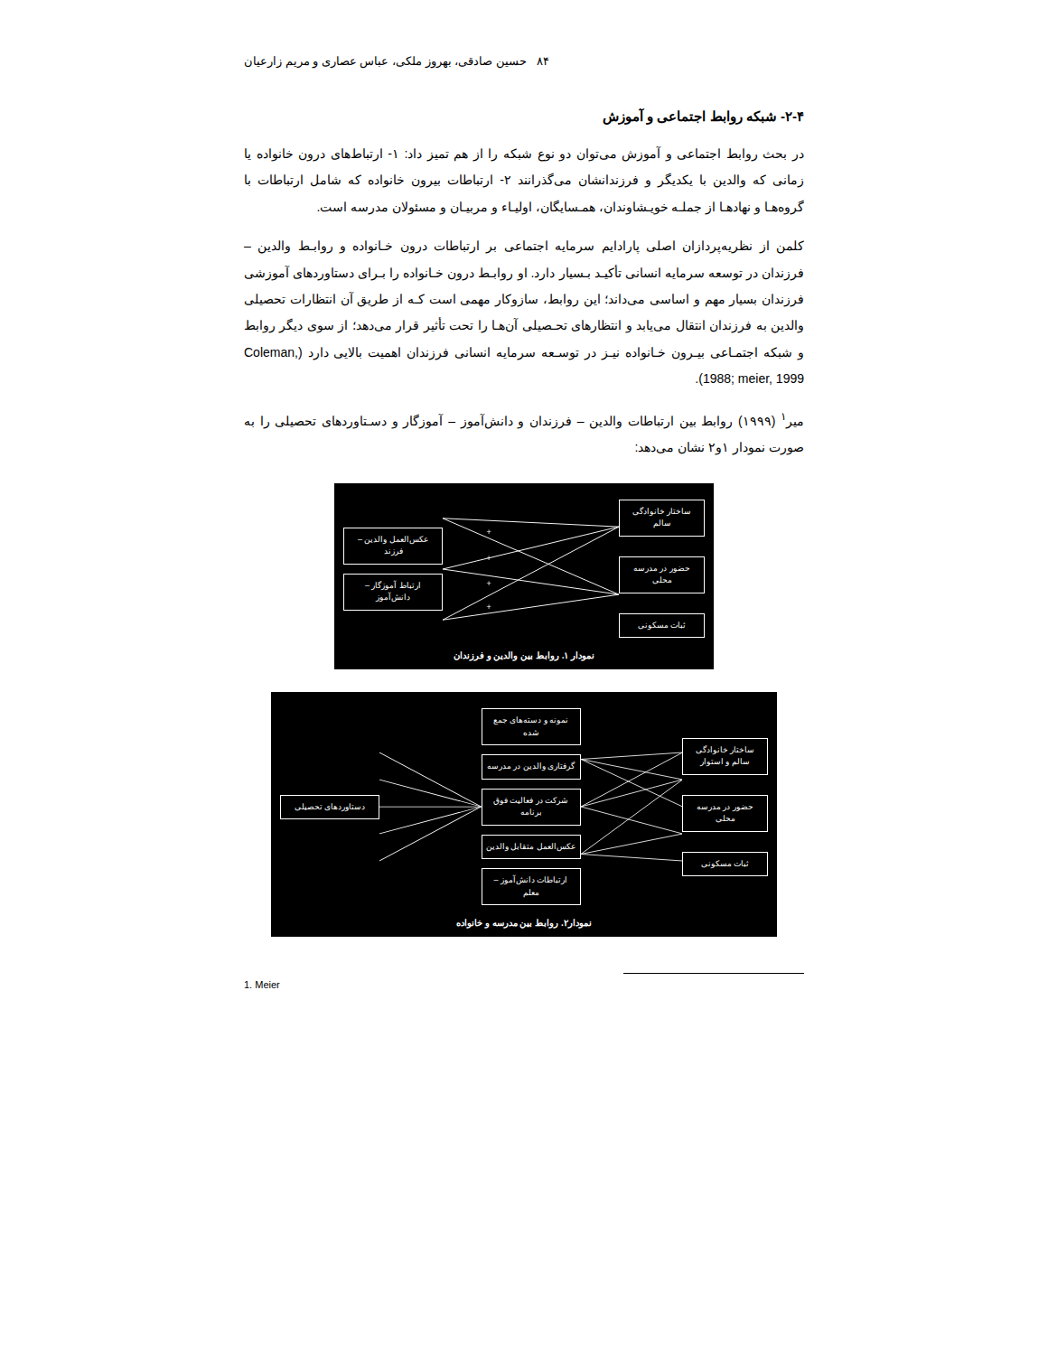۸۴ حسین صادقی، بهروز ملکی، عباس عصاری و مریم زارعیان
۲-۴- شبکه روابط اجتماعی و آموزش
در بحث روابط اجتماعی و آموزش می‌توان دو نوع شبکه را از هم تمیز داد: ۱- ارتباط‌های درون خانواده یا زمانی که والدین با یکدیگر و فرزندانشان می‌گذرانند ۲- ارتباطات بیرون خانواده که شامل ارتباطات با گروه‌هـا و نهادهـا از جملـه خویـشاوندان، همـسایگان، اولیـاء و مربیـان و مسئولان مدرسه است.
کلمن از نظریه‌پردازان اصلی پارادایم سرمایه اجتماعی بر ارتباطات درون خـانواده و روابـط والدین – فرزندان در توسعه سرمایه انسانی تأکیـد بـسیار دارد. او روابـط درون خـانواده را بـرای دستاوردهای آموزشی فرزندان بسیار مهم و اساسی می‌داند؛ این روابط، سازوکار مهمی است کـه از طریق آن انتظارات تحصیلی والدین به فرزندان انتقال می‌یابد و انتظارهای تحـصیلی آن‌هـا را تحت تأثیر قرار می‌دهد؛ از سوی دیگر روابط و شبکه اجتمـاعی بیـرون خـانواده نیـز در توسـعه سرمایه انسانی فرزندان اهمیت بالایی دارد (Coleman, 1988; meier, 1999).
میر۱ (۱۹۹۹) روابط بین ارتباطات والدین – فرزندان و دانش‌آموز – آموزگار و دسـتاوردهای تحصیلی را به صورت نمودار ۱و۲ نشان می‌دهد:
ساختار خانوادگی سالم
حضور در مدرسه محلی
ثبات مسکونی
+ + + +
عکس‌العمل والدین – فرزند
ارتباط آموزگار – دانش‌آموز
نمودار ۱. روابط بین والدین و فرزندان
ساختار خانوادگی سالم و استوار
حضور در مدرسه محلی
ثبات مسکونی
نمونه و دسته‌های جمع شده
گرفتاری والدین در مدرسه
شرکت در فعالیت فوق برنامه
عکس‌العمل متقابل والدین
ارتباطات دانش‌آموز – معلم
دستاوردهای تحصیلی
نمودار۲. روابط بین مدرسه و خانواده
1. Meier